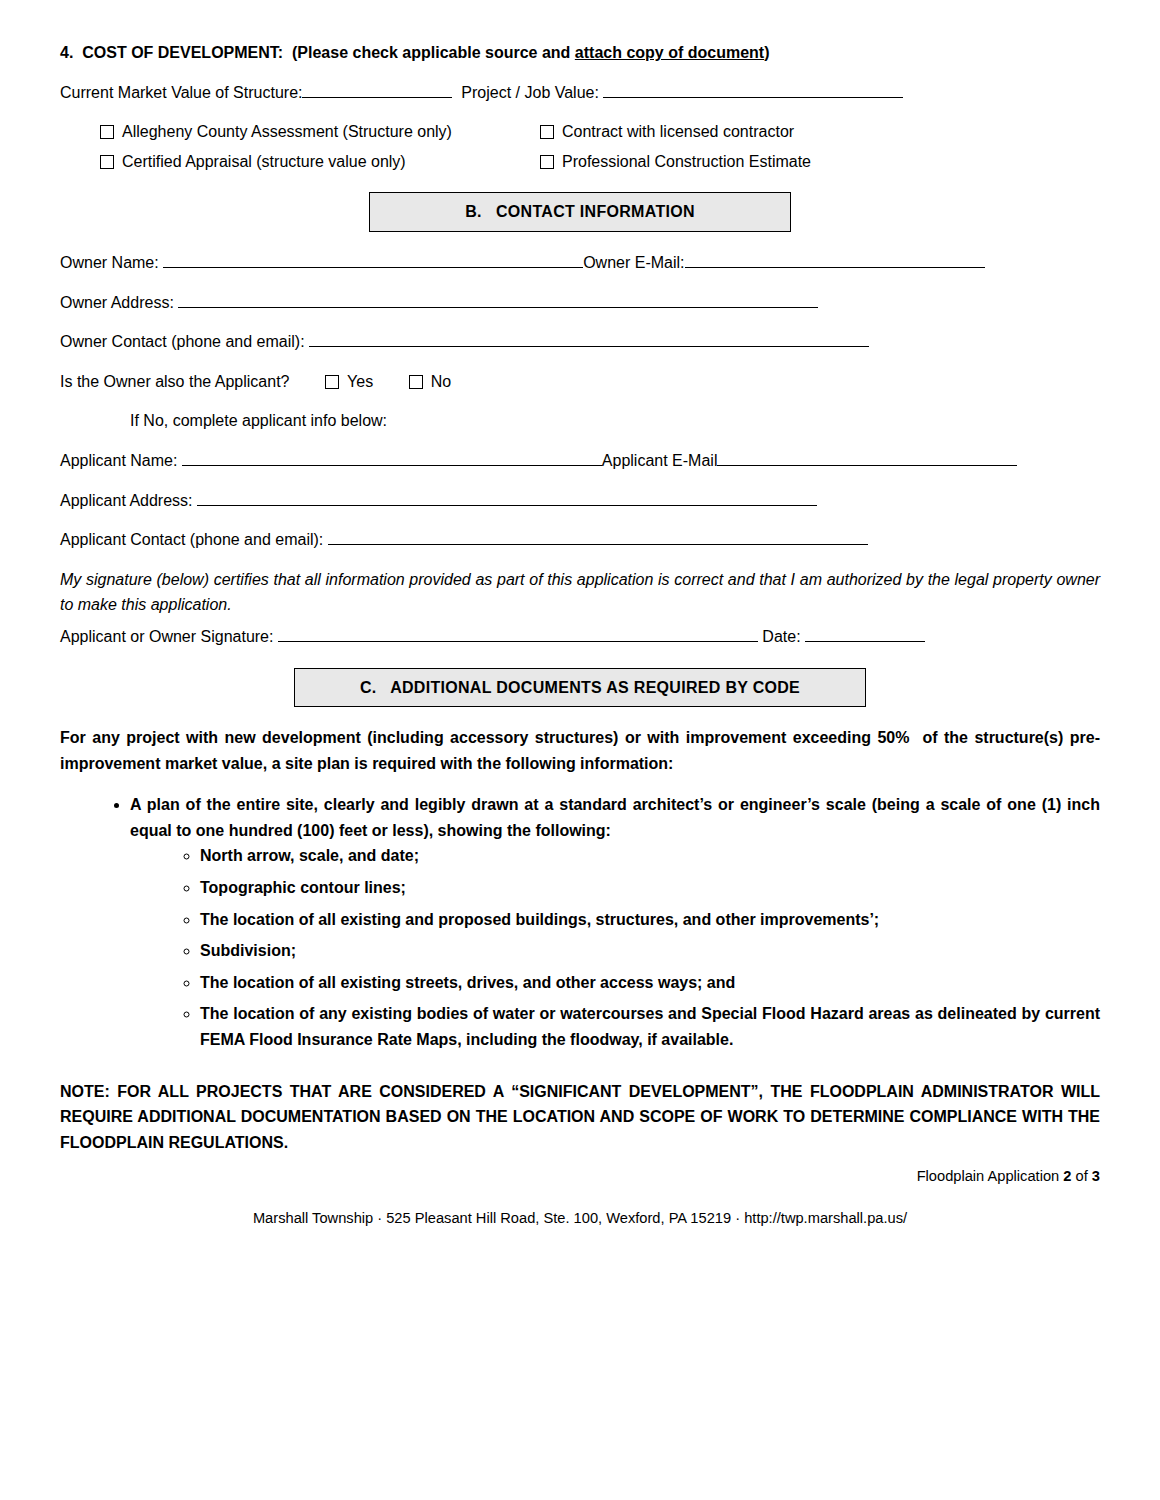4. COST OF DEVELOPMENT: (Please check applicable source and attach copy of document)
Current Market Value of Structure: Project / Job Value:
Allegheny County Assessment (Structure only)
Contract with licensed contractor
Certified Appraisal (structure value only)
Professional Construction Estimate
B. CONTACT INFORMATION
Owner Name: Owner E-Mail:
Owner Address:
Owner Contact (phone and email):
Is the Owner also the Applicant? Yes No
If No, complete applicant info below:
Applicant Name: Applicant E-Mail
Applicant Address:
Applicant Contact (phone and email):
My signature (below) certifies that all information provided as part of this application is correct and that I am authorized by the legal property owner to make this application.
Applicant or Owner Signature: Date:
C. ADDITIONAL DOCUMENTS AS REQUIRED BY CODE
For any project with new development (including accessory structures) or with improvement exceeding 50% of the structure(s) pre-improvement market value, a site plan is required with the following information:
A plan of the entire site, clearly and legibly drawn at a standard architect’s or engineer’s scale (being a scale of one (1) inch equal to one hundred (100) feet or less), showing the following:
North arrow, scale, and date;
Topographic contour lines;
The location of all existing and proposed buildings, structures, and other improvements’;
Subdivision;
The location of all existing streets, drives, and other access ways; and
The location of any existing bodies of water or watercourses and Special Flood Hazard areas as delineated by current FEMA Flood Insurance Rate Maps, including the floodway, if available.
NOTE: FOR ALL PROJECTS THAT ARE CONSIDERED A “SIGNIFICANT DEVELOPMENT”, THE FLOODPLAIN ADMINISTRATOR WILL REQUIRE ADDITIONAL DOCUMENTATION BASED ON THE LOCATION AND SCOPE OF WORK TO DETERMINE COMPLIANCE WITH THE FLOODPLAIN REGULATIONS.
Floodplain Application 2 of 3
Marshall Township · 525 Pleasant Hill Road, Ste. 100, Wexford, PA 15219 · http://twp.marshall.pa.us/